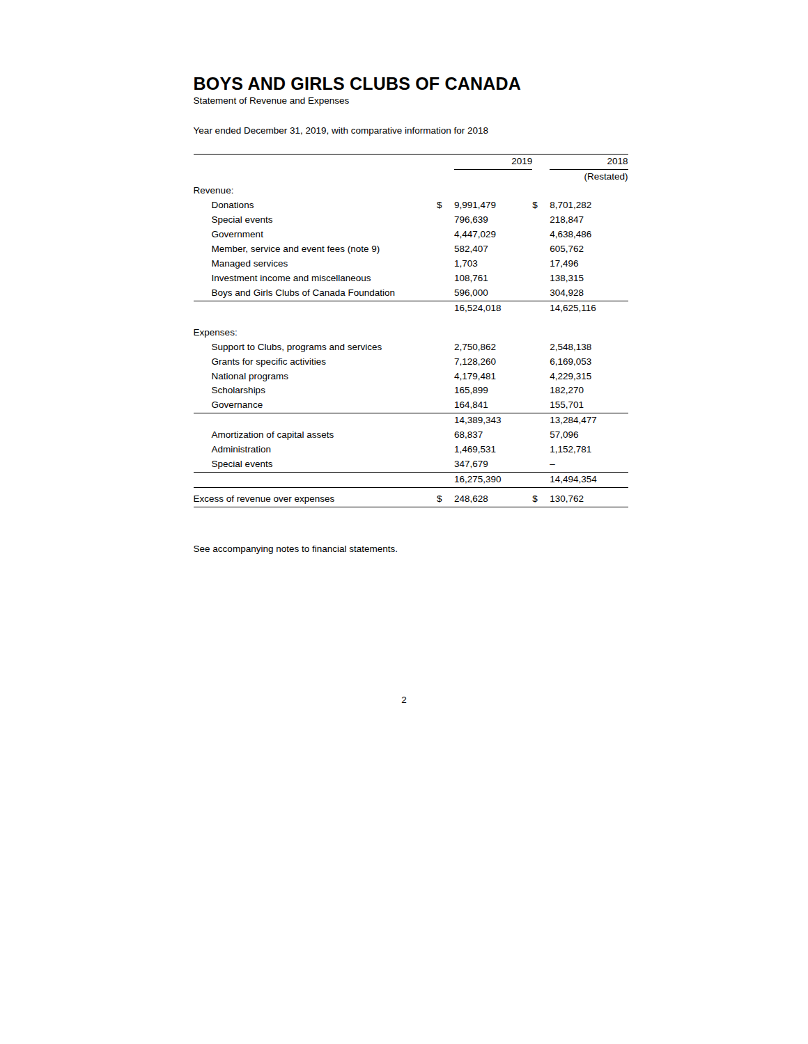BOYS AND GIRLS CLUBS OF CANADA
Statement of Revenue and Expenses
Year ended December 31, 2019, with comparative information for 2018
| | | 2019 | | 2018 |
| | | | | (Restated) |
| Revenue: | | | | |
| Donations | $ | 9,991,479 | $ | 8,701,282 |
| Special events | | 796,639 | | 218,847 |
| Government | | 4,447,029 | | 4,638,486 |
| Member, service and event fees (note 9) | | 582,407 | | 605,762 |
| Managed services | | 1,703 | | 17,496 |
| Investment income and miscellaneous | | 108,761 | | 138,315 |
| Boys and Girls Clubs of Canada Foundation | | 596,000 | | 304,928 |
| | | 16,524,018 | | 14,625,116 |
| Expenses: | | | | |
| Support to Clubs, programs and services | | 2,750,862 | | 2,548,138 |
| Grants for specific activities | | 7,128,260 | | 6,169,053 |
| National programs | | 4,179,481 | | 4,229,315 |
| Scholarships | | 165,899 | | 182,270 |
| Governance | | 164,841 | | 155,701 |
| | | 14,389,343 | | 13,284,477 |
| Amortization of capital assets | | 68,837 | | 57,096 |
| Administration | | 1,469,531 | | 1,152,781 |
| Special events | | 347,679 | | – |
| | | 16,275,390 | | 14,494,354 |
| Excess of revenue over expenses | $ | 248,628 | $ | 130,762 |
See accompanying notes to financial statements.
2